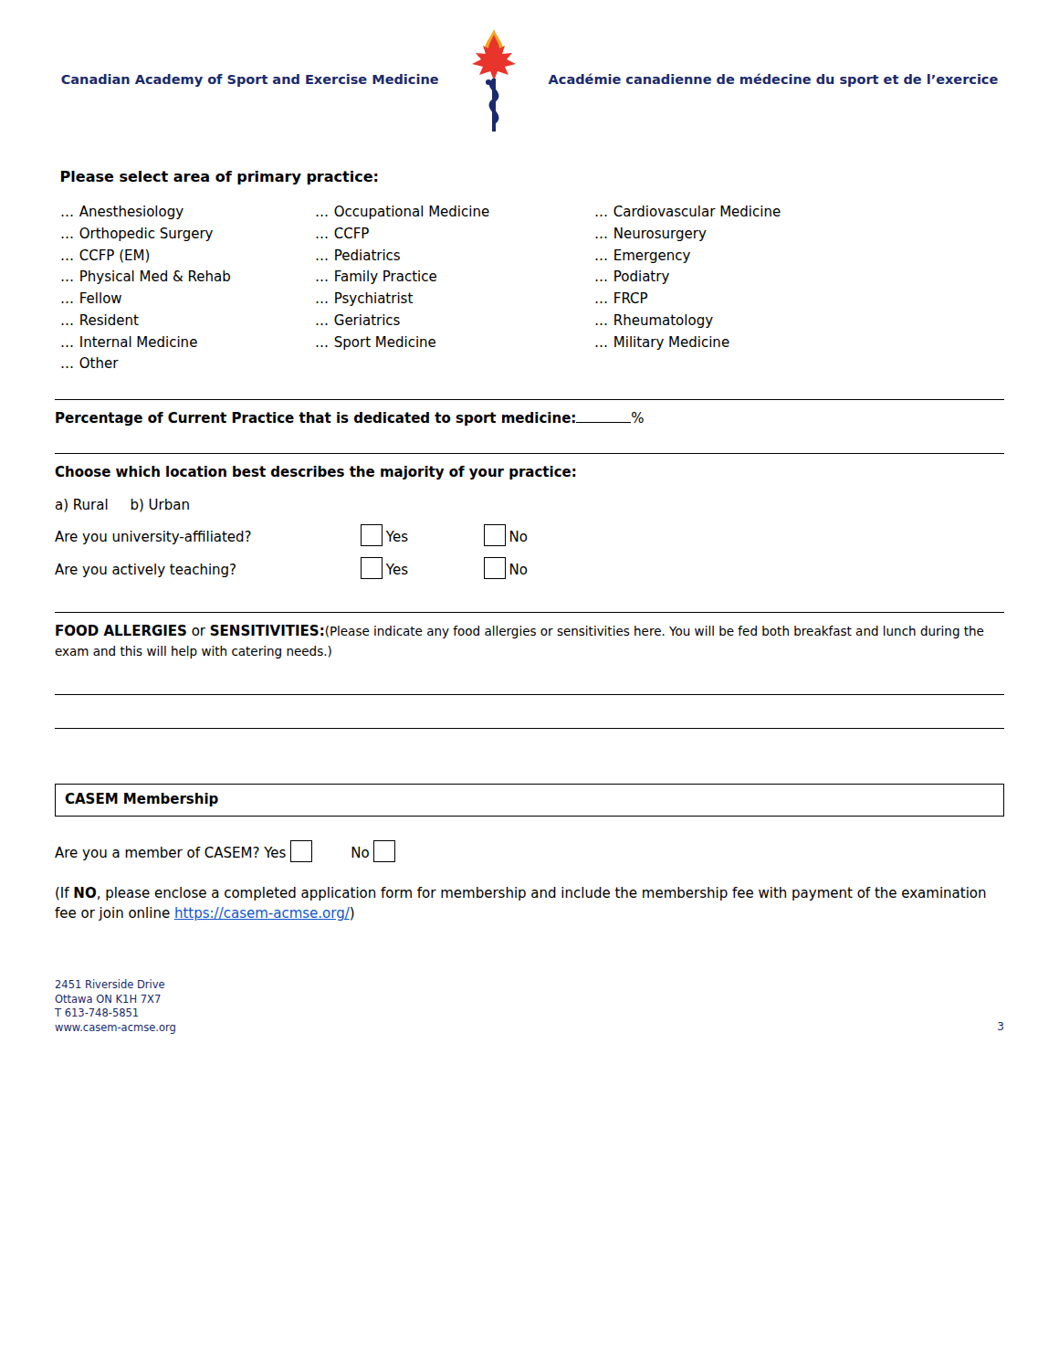Canadian Academy of Sport and Exercise Medicine
Académie canadienne de médecine du sport et de l’exercice
Please select area of primary practice:
| … Anesthesiology | … Occupational Medicine | … Cardiovascular Medicine |
| … Orthopedic Surgery | … CCFP | … Neurosurgery |
| … CCFP (EM) | … Pediatrics | … Emergency |
| … Physical Med & Rehab | … Family Practice | … Podiatry |
| … Fellow | … Psychiatrist | … FRCP |
| … Resident | … Geriatrics | … Rheumatology |
| … Internal Medicine | … Sport Medicine | … Military Medicine |
| … Other | | |
Percentage of Current Practice that is dedicated to sport medicine: %
Choose which location best describes the majority of your practice:
a) Rural b) Urban
Are you university-affiliated? Yes No
Are you actively teaching? Yes No
FOOD ALLERGIES or SENSITIVITIES:(Please indicate any food allergies or sensitivities here. You will be fed both breakfast and lunch during the exam and this will help with catering needs.)
CASEM Membership
Are you a member of CASEM? Yes No
(If NO, please enclose a completed application form for membership and include the membership fee with payment of the examination fee or join online https://casem-acmse.org/)
2451 Riverside Drive
Ottawa ON K1H 7X7
T 613-748-5851
www.casem-acmse.org
3